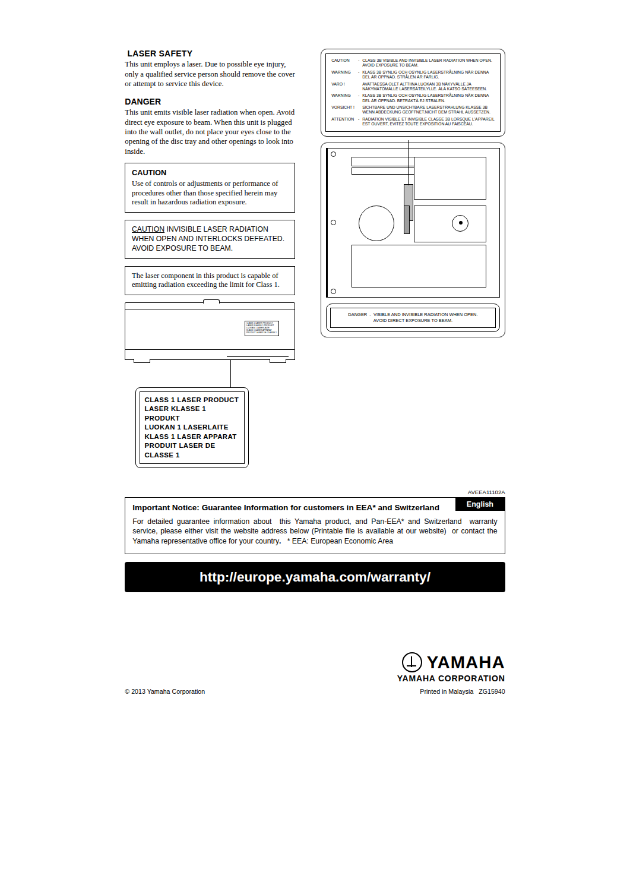LASER SAFETY
This unit employs a laser. Due to possible eye injury, only a qualified service person should remove the cover or attempt to service this device.
DANGER
This unit emits visible laser radiation when open. Avoid direct eye exposure to beam. When this unit is plugged into the wall outlet, do not place your eyes close to the opening of the disc tray and other openings to look into inside.
CAUTION
Use of controls or adjustments or performance of procedures other than those specified herein may result in hazardous radiation exposure.
CAUTION INVISIBLE LASER RADIATION WHEN OPEN AND INTERLOCKS DEFEATED. AVOID EXPOSURE TO BEAM.
The laser component in this product is capable of emitting radiation exceeding the limit for Class 1.
CLASS 1 LASER PRODUCT
LASER KLASSE 1 PRODUKT
LUOKAN 1 LASERLAITE
KLASS 1 LASER APPARAT
PRODUIT LASER DE CLASSE 1
CLASS 1 LASER PRODUCT
LASER KLASSE 1 PRODUKT
LUOKAN 1 LASERLAITE
KLASS 1 LASER APPARAT
PRODUIT LASER DE CLASSE 1
| CAUTION | - | CLASS 3B VISIBLE AND INVISIBLE LASER RADIATION WHEN OPEN. AVOID EXPOSURE TO BEAM. |
| WARNING | - | KLASS 3B SYNLIG OCH OSYNLIG LASERSTRÅLNING NÄR DENNA DEL ÄR ÖPPNAD. STRÅLEN ÄR FARLIG. |
| VARO ! | | AVATTAESSA OLET ALTTIINA LUOKAN 3B NÄKYVÄLLE JA NÄKYMÄTÖMÄLLE LASERSÄTEILYLLE. ÄLÄ KATSO SÄTEESEEN. |
| WARNING | - | KLASS 3B SYNLIG OCH OSYNLIG LASERSTRÅLNING NÄR DENNA DEL ÄR ÖPPNAD. BETRAKTÄ EJ STRALEN. |
| VORSICHT ! | | SICHTBARE UND UNSICHTBARE LASERSTRAHLUNG KLASSE 3B WENN ABDECKUNG GEÖFFNET.NICHT DEM STRAHL AUSSETZEN. |
| ATTENTION | - | RADIATION VISIBLE ET INVISIBLE CLASSE 3B LORSQUE L'APPAREIL EST OUVERT, EVITEZ TOUTE EXPOSITION AU FAISCEAU. |
DANGER - VISIBLE AND INVISIBLE RADIATION WHEN OPEN.
AVOID DIRECT EXPOSURE TO BEAM.
AVEEA11102A
English
Important Notice: Guarantee Information for customers in EEA* and Switzerland
For detailed guarantee information about this Yamaha product, and Pan-EEA* and Switzerland warranty service, please either visit the website address below (Printable file is available at our website) or contact the Yamaha representative office for your country. * EEA: European Economic Area
http://europe.yamaha.com/warranty/
© 2013 Yamaha Corporation
YAMAHA
YAMAHA CORPORATION
Printed in Malaysia ZG15940